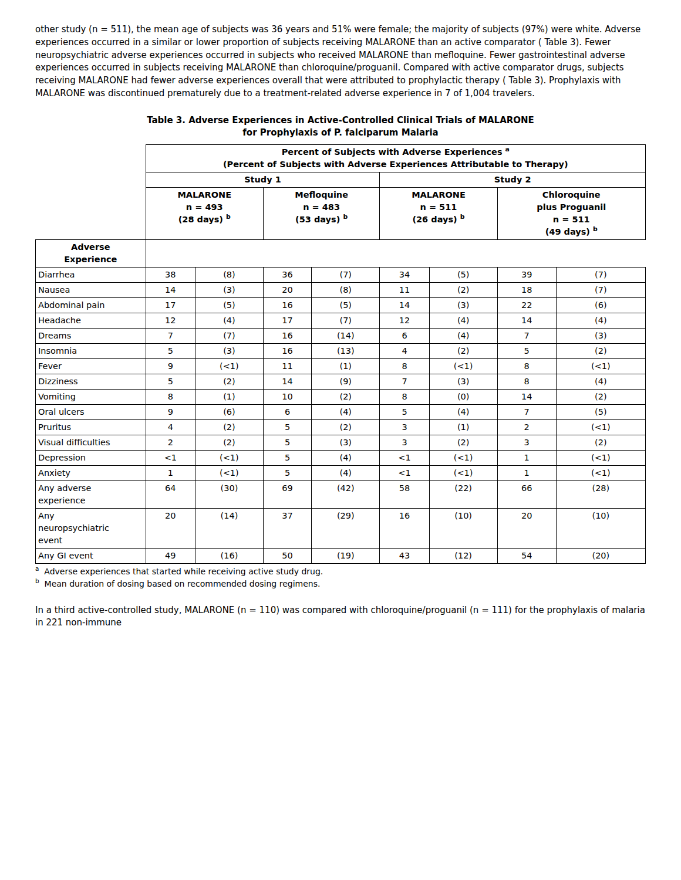other study (n = 511), the mean age of subjects was 36 years and 51% were female; the majority of subjects (97%) were white. Adverse experiences occurred in a similar or lower proportion of subjects receiving MALARONE than an active comparator ( Table 3). Fewer neuropsychiatric adverse experiences occurred in subjects who received MALARONE than mefloquine. Fewer gastrointestinal adverse experiences occurred in subjects receiving MALARONE than chloroquine/proguanil. Compared with active comparator drugs, subjects receiving MALARONE had fewer adverse experiences overall that were attributed to prophylactic therapy ( Table 3). Prophylaxis with MALARONE was discontinued prematurely due to a treatment-related adverse experience in 7 of 1,004 travelers.
Table 3. Adverse Experiences in Active-Controlled Clinical Trials of MALARONE
for Prophylaxis of P. falciparum Malaria
| | Percent of Subjects with Adverse Experiences a (Percent of Subjects with Adverse Experiences Attributable to Therapy) |
| --- | --- |
| Study 1 | Study 2 |
| MALARONE n = 493 (28 days) b | Mefloquine n = 483 (53 days) b | MALARONE n = 511 (26 days) b | Chloroquine plus Proguanil n = 511 (49 days) b |
| Adverse Experience | |
| Diarrhea | 38 | (8) | 36 | (7) | 34 | (5) | 39 | (7) |
| Nausea | 14 | (3) | 20 | (8) | 11 | (2) | 18 | (7) |
| Abdominal pain | 17 | (5) | 16 | (5) | 14 | (3) | 22 | (6) |
| Headache | 12 | (4) | 17 | (7) | 12 | (4) | 14 | (4) |
| Dreams | 7 | (7) | 16 | (14) | 6 | (4) | 7 | (3) |
| Insomnia | 5 | (3) | 16 | (13) | 4 | (2) | 5 | (2) |
| Fever | 9 | (<1) | 11 | (1) | 8 | (<1) | 8 | (<1) |
| Dizziness | 5 | (2) | 14 | (9) | 7 | (3) | 8 | (4) |
| Vomiting | 8 | (1) | 10 | (2) | 8 | (0) | 14 | (2) |
| Oral ulcers | 9 | (6) | 6 | (4) | 5 | (4) | 7 | (5) |
| Pruritus | 4 | (2) | 5 | (2) | 3 | (1) | 2 | (<1) |
| Visual difficulties | 2 | (2) | 5 | (3) | 3 | (2) | 3 | (2) |
| Depression | <1 | (<1) | 5 | (4) | <1 | (<1) | 1 | (<1) |
| Anxiety | 1 | (<1) | 5 | (4) | <1 | (<1) | 1 | (<1) |
| Any adverse experience | 64 | (30) | 69 | (42) | 58 | (22) | 66 | (28) |
| Any neuropsychiatric event | 20 | (14) | 37 | (29) | 16 | (10) | 20 | (10) |
| Any GI event | 49 | (16) | 50 | (19) | 43 | (12) | 54 | (20) |
a Adverse experiences that started while receiving active study drug.
b Mean duration of dosing based on recommended dosing regimens.
In a third active-controlled study, MALARONE (n = 110) was compared with chloroquine/proguanil (n = 111) for the prophylaxis of malaria in 221 non-immune